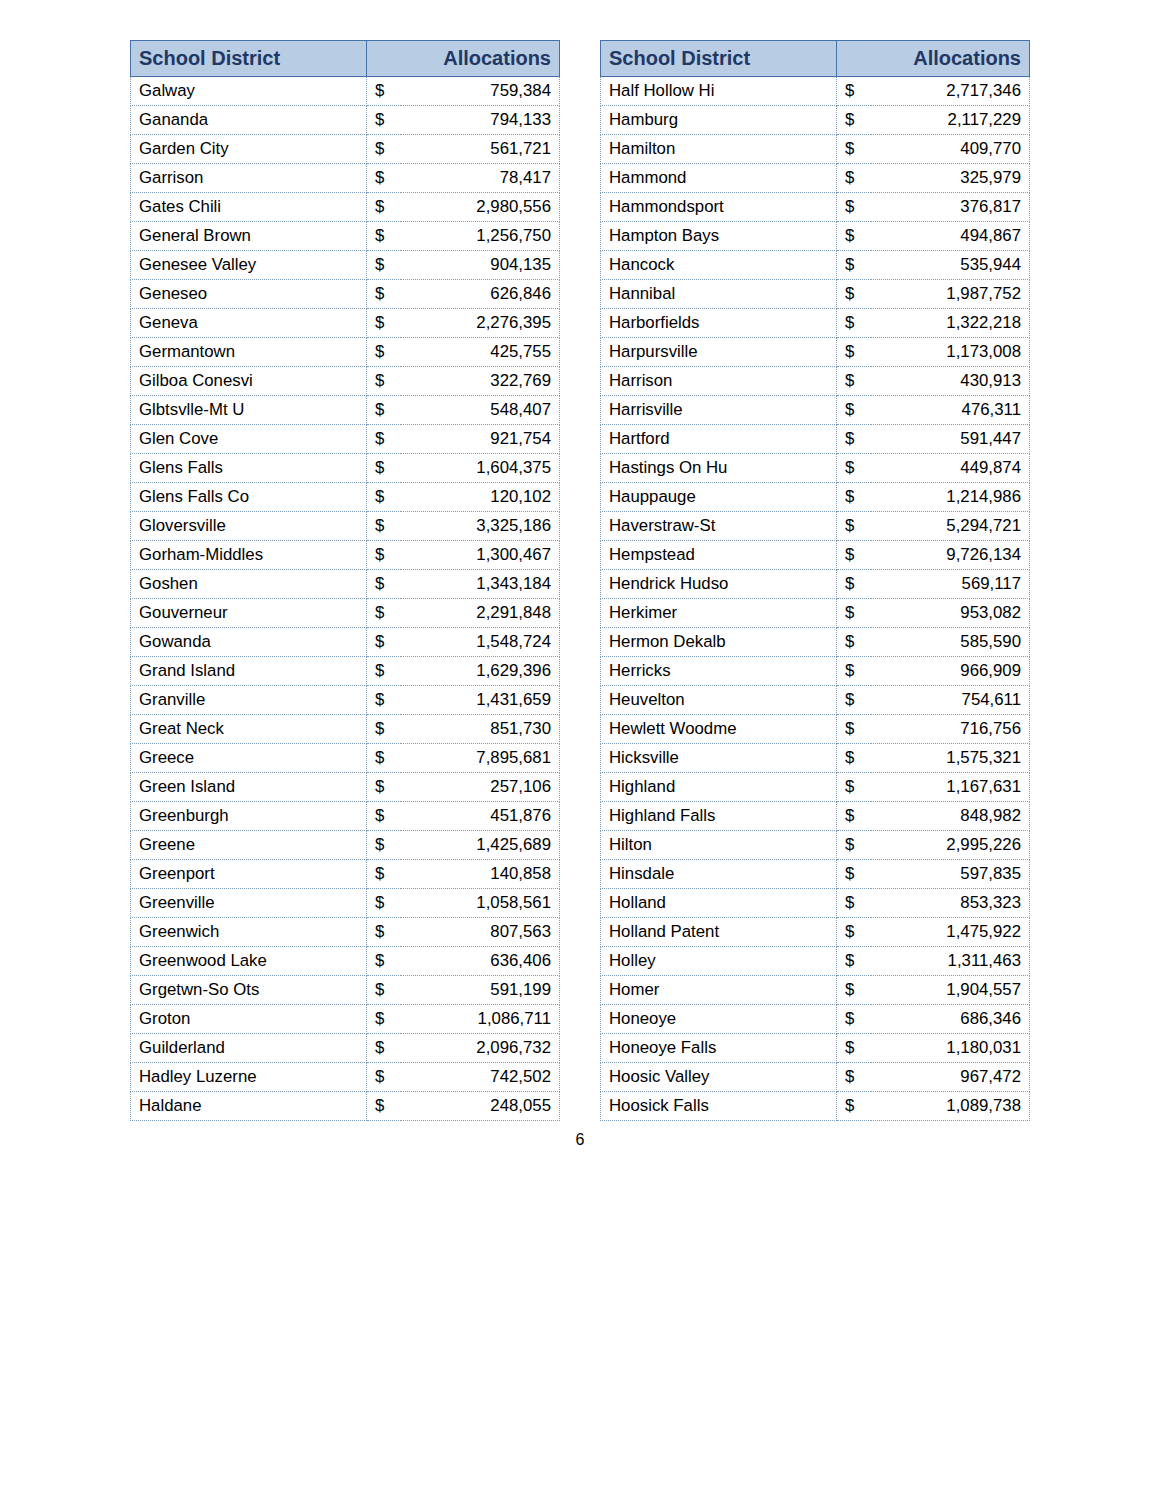| School District | Allocations |
| --- | --- |
| Galway | $ | 759,384 |
| Gananda | $ | 794,133 |
| Garden City | $ | 561,721 |
| Garrison | $ | 78,417 |
| Gates Chili | $ | 2,980,556 |
| General Brown | $ | 1,256,750 |
| Genesee Valley | $ | 904,135 |
| Geneseo | $ | 626,846 |
| Geneva | $ | 2,276,395 |
| Germantown | $ | 425,755 |
| Gilboa Conesvi | $ | 322,769 |
| Glbtsvlle-Mt U | $ | 548,407 |
| Glen Cove | $ | 921,754 |
| Glens Falls | $ | 1,604,375 |
| Glens Falls Co | $ | 120,102 |
| Gloversville | $ | 3,325,186 |
| Gorham-Middles | $ | 1,300,467 |
| Goshen | $ | 1,343,184 |
| Gouverneur | $ | 2,291,848 |
| Gowanda | $ | 1,548,724 |
| Grand Island | $ | 1,629,396 |
| Granville | $ | 1,431,659 |
| Great Neck | $ | 851,730 |
| Greece | $ | 7,895,681 |
| Green Island | $ | 257,106 |
| Greenburgh | $ | 451,876 |
| Greene | $ | 1,425,689 |
| Greenport | $ | 140,858 |
| Greenville | $ | 1,058,561 |
| Greenwich | $ | 807,563 |
| Greenwood Lake | $ | 636,406 |
| Grgetwn-So Ots | $ | 591,199 |
| Groton | $ | 1,086,711 |
| Guilderland | $ | 2,096,732 |
| Hadley Luzerne | $ | 742,502 |
| Haldane | $ | 248,055 |
| School District | Allocations |
| --- | --- |
| Half Hollow Hi | $ | 2,717,346 |
| Hamburg | $ | 2,117,229 |
| Hamilton | $ | 409,770 |
| Hammond | $ | 325,979 |
| Hammondsport | $ | 376,817 |
| Hampton Bays | $ | 494,867 |
| Hancock | $ | 535,944 |
| Hannibal | $ | 1,987,752 |
| Harborfields | $ | 1,322,218 |
| Harpursville | $ | 1,173,008 |
| Harrison | $ | 430,913 |
| Harrisville | $ | 476,311 |
| Hartford | $ | 591,447 |
| Hastings On Hu | $ | 449,874 |
| Hauppauge | $ | 1,214,986 |
| Haverstraw-St | $ | 5,294,721 |
| Hempstead | $ | 9,726,134 |
| Hendrick Hudso | $ | 569,117 |
| Herkimer | $ | 953,082 |
| Hermon Dekalb | $ | 585,590 |
| Herricks | $ | 966,909 |
| Heuvelton | $ | 754,611 |
| Hewlett Woodme | $ | 716,756 |
| Hicksville | $ | 1,575,321 |
| Highland | $ | 1,167,631 |
| Highland Falls | $ | 848,982 |
| Hilton | $ | 2,995,226 |
| Hinsdale | $ | 597,835 |
| Holland | $ | 853,323 |
| Holland Patent | $ | 1,475,922 |
| Holley | $ | 1,311,463 |
| Homer | $ | 1,904,557 |
| Honeoye | $ | 686,346 |
| Honeoye Falls | $ | 1,180,031 |
| Hoosic Valley | $ | 967,472 |
| Hoosick Falls | $ | 1,089,738 |
6